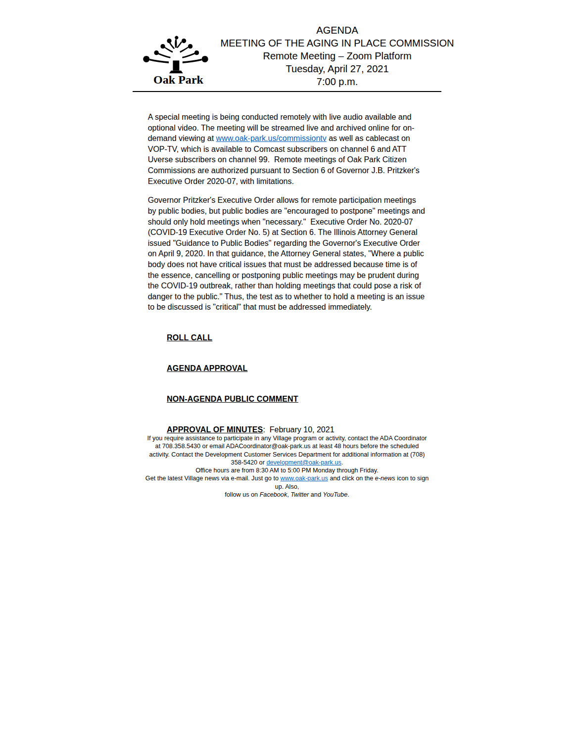Oak Park
AGENDA
MEETING OF THE AGING IN PLACE COMMISSION
Remote Meeting – Zoom Platform
Tuesday, April 27, 2021
7:00 p.m.
A special meeting is being conducted remotely with live audio available and optional video. The meeting will be streamed live and archived online for on-demand viewing at www.oak-park.us/commissiontv as well as cablecast on VOP-TV, which is available to Comcast subscribers on channel 6 and ATT Uverse subscribers on channel 99. Remote meetings of Oak Park Citizen Commissions are authorized pursuant to Section 6 of Governor J.B. Pritzker's Executive Order 2020-07, with limitations.
Governor Pritzker's Executive Order allows for remote participation meetings by public bodies, but public bodies are "encouraged to postpone" meetings and should only hold meetings when "necessary." Executive Order No. 2020-07 (COVID-19 Executive Order No. 5) at Section 6. The Illinois Attorney General issued "Guidance to Public Bodies" regarding the Governor's Executive Order on April 9, 2020. In that guidance, the Attorney General states, "Where a public body does not have critical issues that must be addressed because time is of the essence, cancelling or postponing public meetings may be prudent during the COVID-19 outbreak, rather than holding meetings that could pose a risk of danger to the public." Thus, the test as to whether to hold a meeting is an issue to be discussed is "critical" that must be addressed immediately.
ROLL CALL
AGENDA APPROVAL
NON-AGENDA PUBLIC COMMENT
APPROVAL OF MINUTES: February 10, 2021
If you require assistance to participate in any Village program or activity, contact the ADA Coordinator at 708.358.5430 or email ADACoordinator@oak-park.us at least 48 hours before the scheduled activity. Contact the Development Customer Services Department for additional information at (708) 358-5420 or development@oak-park.us.
Office hours are from 8:30 AM to 5:00 PM Monday through Friday.
Get the latest Village news via e-mail. Just go to www.oak-park.us and click on the e-news icon to sign up. Also,
follow us on Facebook, Twitter and YouTube.